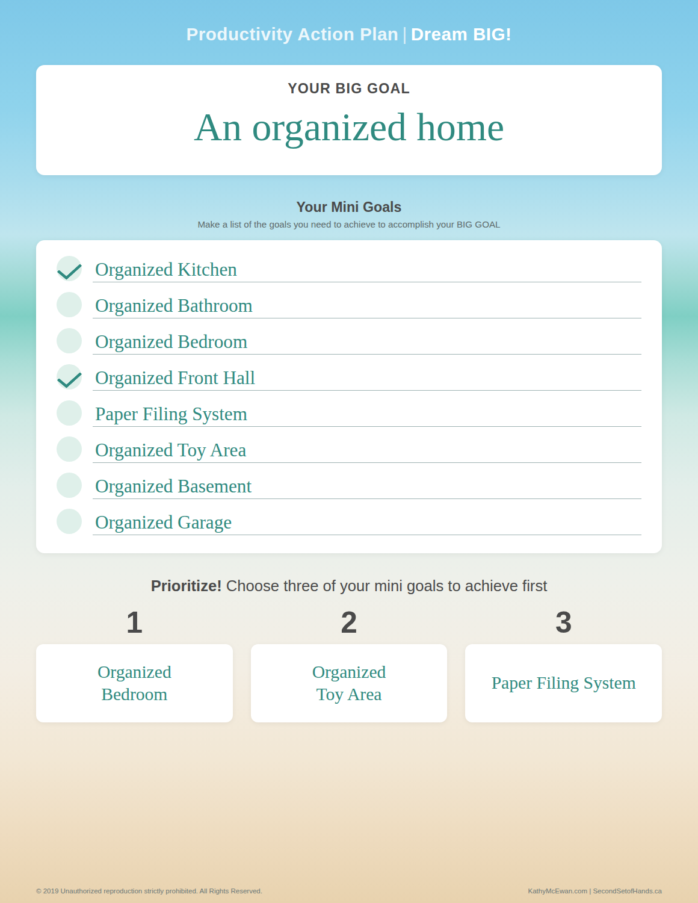Productivity Action Plan|Dream BIG!
Your Big Goal
An organized home
Your Mini Goals
Make a list of the goals you need to achieve to accomplish your BIG GOAL
Organized Kitchen
Organized Bathroom
Organized Bedroom
Organized Front Hall
Paper Filing System
Organized Toy Area
Organized Basement
Organized Garage
Prioritize! Choose three of your mini goals to achieve first
1
Organized
Bedroom
2
Organized
Toy Area
3
Paper Filing System
© 2019 Unauthorized reproduction strictly prohibited. All Rights Reserved.
KathyMcEwan.com | SecondSetofHands.ca